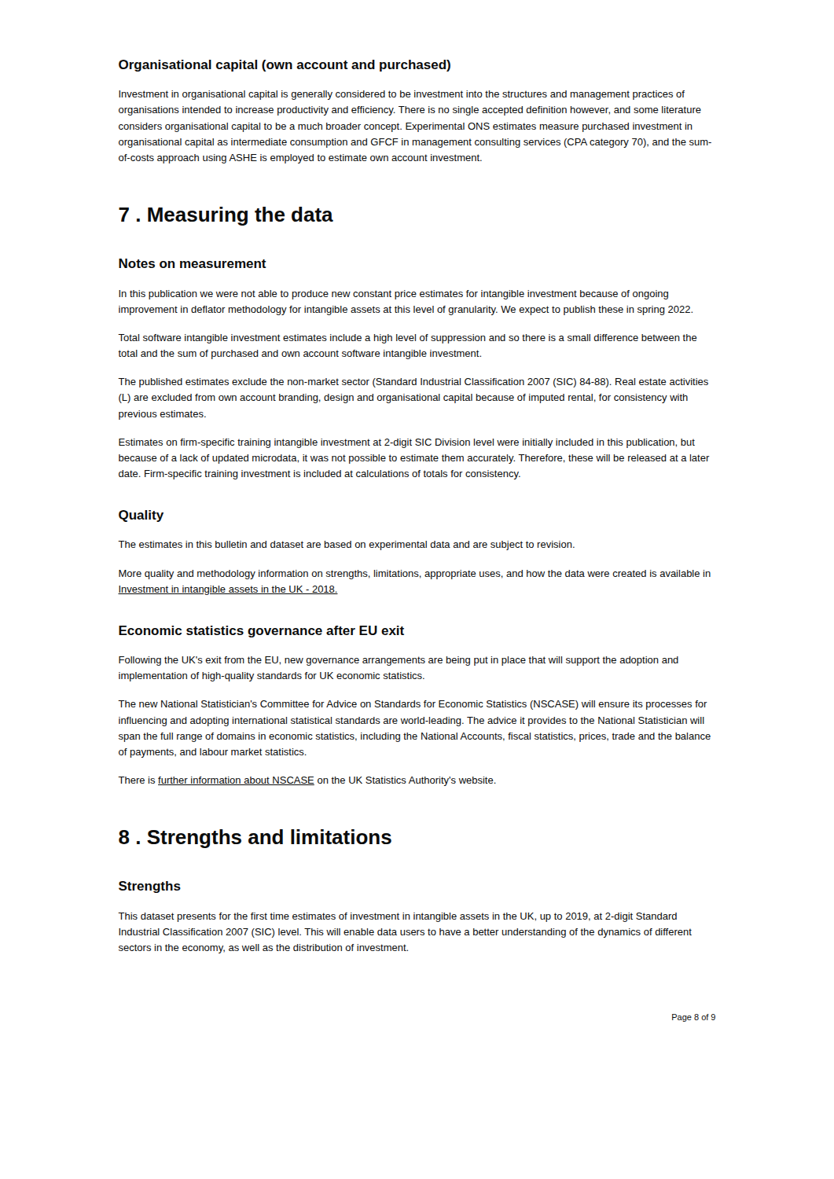Organisational capital (own account and purchased)
Investment in organisational capital is generally considered to be investment into the structures and management practices of organisations intended to increase productivity and efficiency. There is no single accepted definition however, and some literature considers organisational capital to be a much broader concept. Experimental ONS estimates measure purchased investment in organisational capital as intermediate consumption and GFCF in management consulting services (CPA category 70), and the sum-of-costs approach using ASHE is employed to estimate own account investment.
7 . Measuring the data
Notes on measurement
In this publication we were not able to produce new constant price estimates for intangible investment because of ongoing improvement in deflator methodology for intangible assets at this level of granularity. We expect to publish these in spring 2022.
Total software intangible investment estimates include a high level of suppression and so there is a small difference between the total and the sum of purchased and own account software intangible investment.
The published estimates exclude the non-market sector (Standard Industrial Classification 2007 (SIC) 84-88). Real estate activities (L) are excluded from own account branding, design and organisational capital because of imputed rental, for consistency with previous estimates.
Estimates on firm-specific training intangible investment at 2-digit SIC Division level were initially included in this publication, but because of a lack of updated microdata, it was not possible to estimate them accurately. Therefore, these will be released at a later date. Firm-specific training investment is included at calculations of totals for consistency.
Quality
The estimates in this bulletin and dataset are based on experimental data and are subject to revision.
More quality and methodology information on strengths, limitations, appropriate uses, and how the data were created is available in Investment in intangible assets in the UK - 2018.
Economic statistics governance after EU exit
Following the UK's exit from the EU, new governance arrangements are being put in place that will support the adoption and implementation of high-quality standards for UK economic statistics.
The new National Statistician's Committee for Advice on Standards for Economic Statistics (NSCASE) will ensure its processes for influencing and adopting international statistical standards are world-leading. The advice it provides to the National Statistician will span the full range of domains in economic statistics, including the National Accounts, fiscal statistics, prices, trade and the balance of payments, and labour market statistics.
There is further information about NSCASE on the UK Statistics Authority's website.
8 . Strengths and limitations
Strengths
This dataset presents for the first time estimates of investment in intangible assets in the UK, up to 2019, at 2-digit Standard Industrial Classification 2007 (SIC) level. This will enable data users to have a better understanding of the dynamics of different sectors in the economy, as well as the distribution of investment.
Page 8 of 9